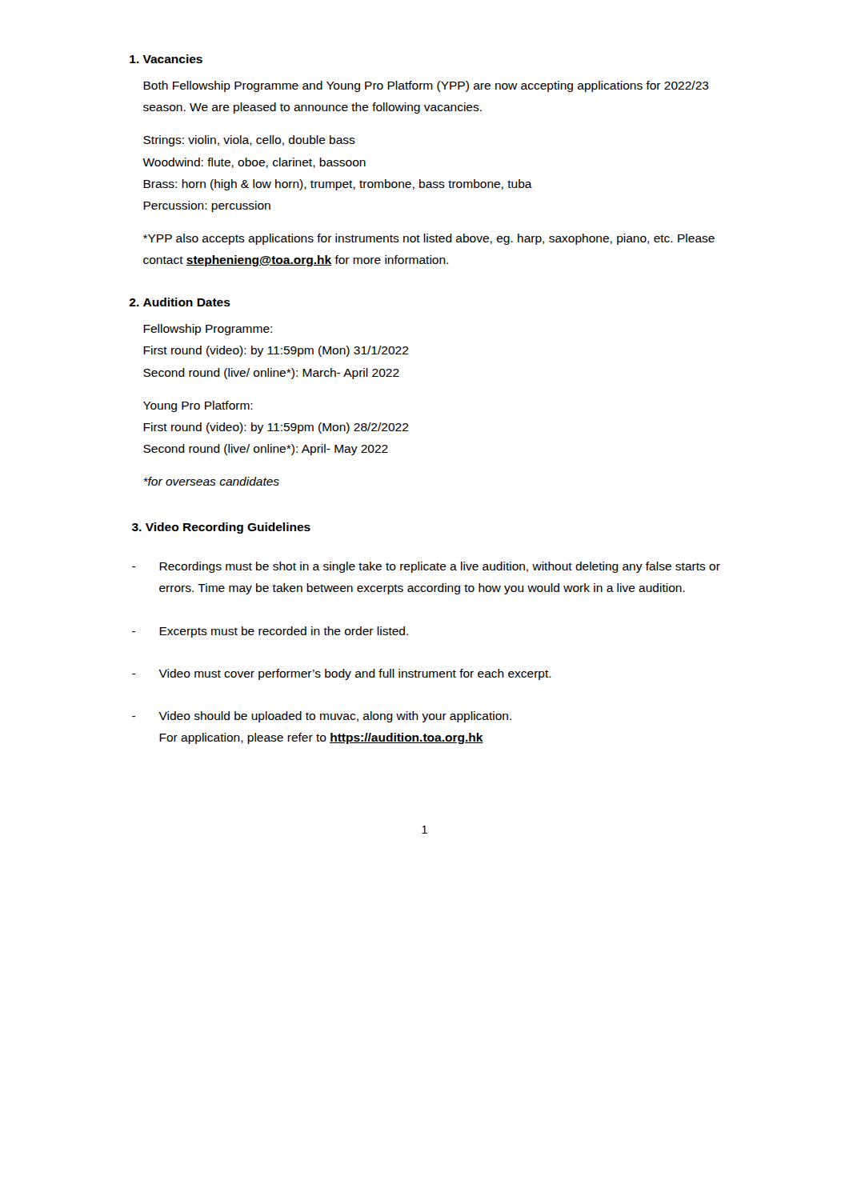Vacancies
Both Fellowship Programme and Young Pro Platform (YPP) are now accepting applications for 2022/23 season. We are pleased to announce the following vacancies.
Strings: violin, viola, cello, double bass
Woodwind: flute, oboe, clarinet, bassoon
Brass: horn (high & low horn), trumpet, trombone, bass trombone, tuba
Percussion: percussion
*YPP also accepts applications for instruments not listed above, eg. harp, saxophone, piano, etc. Please contact stephenieng@toa.org.hk for more information.
Audition Dates
Fellowship Programme:
First round (video): by 11:59pm (Mon) 31/1/2022
Second round (live/ online*): March- April 2022
Young Pro Platform:
First round (video): by 11:59pm (Mon) 28/2/2022
Second round (live/ online*): April- May 2022
*for overseas candidates
3. Video Recording Guidelines
Recordings must be shot in a single take to replicate a live audition, without deleting any false starts or errors. Time may be taken between excerpts according to how you would work in a live audition.
Excerpts must be recorded in the order listed.
Video must cover performer’s body and full instrument for each excerpt.
Video should be uploaded to muvac, along with your application.
For application, please refer to https://audition.toa.org.hk
1